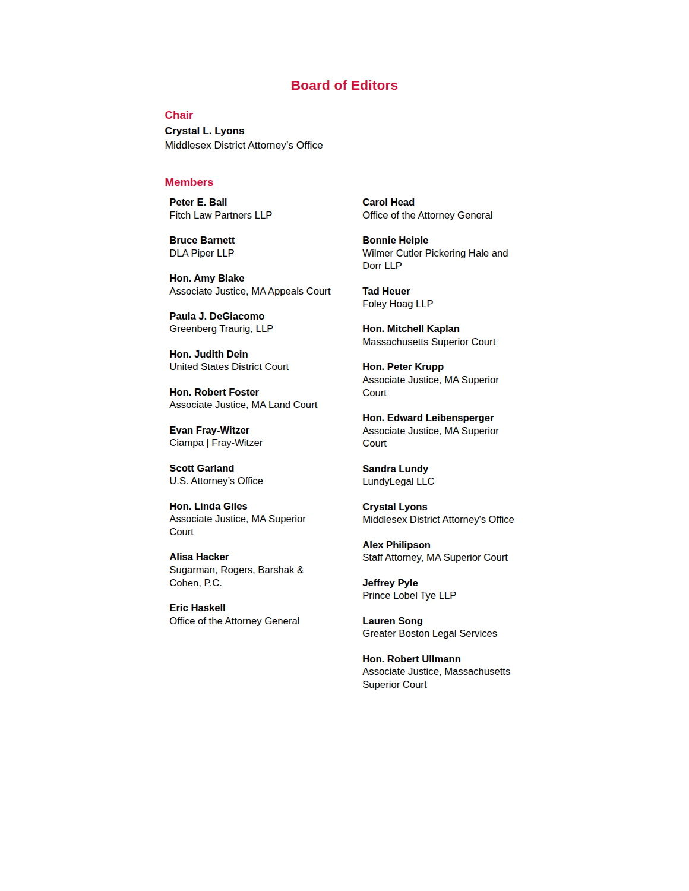Board of Editors
Chair
Crystal L. Lyons
Middlesex District Attorney’s Office
Members
Peter E. Ball
Fitch Law Partners LLP
Bruce Barnett
DLA Piper LLP
Hon. Amy Blake
Associate Justice, MA Appeals Court
Paula J. DeGiacomo
Greenberg Traurig, LLP
Hon. Judith Dein
United States District Court
Hon. Robert Foster
Associate Justice, MA Land Court
Evan Fray-Witzer
Ciampa | Fray-Witzer
Scott Garland
U.S. Attorney’s Office
Hon. Linda Giles
Associate Justice, MA Superior Court
Alisa Hacker
Sugarman, Rogers, Barshak & Cohen, P.C.
Eric Haskell
Office of the Attorney General
Carol Head
Office of the Attorney General
Bonnie Heiple
Wilmer Cutler Pickering Hale and Dorr LLP
Tad Heuer
Foley Hoag LLP
Hon. Mitchell Kaplan
Massachusetts Superior Court
Hon. Peter Krupp
Associate Justice, MA Superior Court
Hon. Edward Leibensperger
Associate Justice, MA Superior Court
Sandra Lundy
LundyLegal LLC
Crystal Lyons
Middlesex District Attorney's Office
Alex Philipson
Staff Attorney, MA Superior Court
Jeffrey Pyle
Prince Lobel Tye LLP
Lauren Song
Greater Boston Legal Services
Hon. Robert Ullmann
Associate Justice, Massachusetts Superior Court